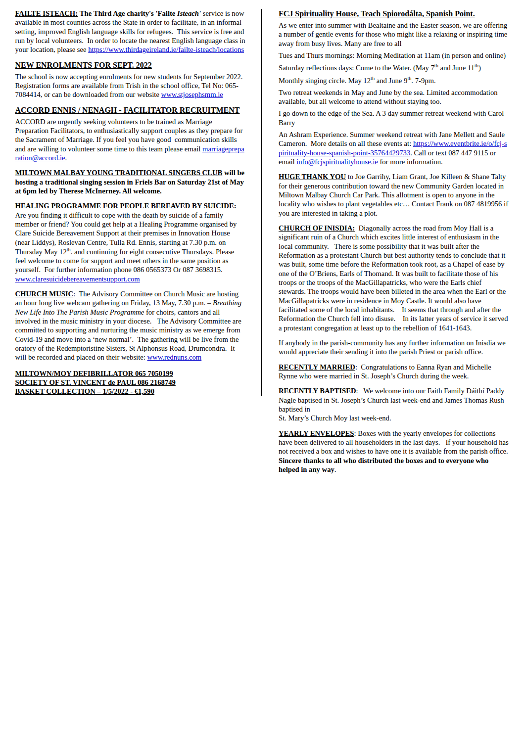FAILTE ISTEACH: The Third Age charity's 'Failte Isteach' service is now available in most counties across the State in order to facilitate, in an informal setting, improved English language skills for refugees. This service is free and run by local volunteers. In order to locate the nearest English language class in your location, please see https://www.thirdageireland.ie/failte-isteach/locations
NEW ENROLMENTS FOR SEPT. 2022
The school is now accepting enrolments for new students for September 2022. Registration forms are available from Trish in the school office, Tel No: 065-7084414, or can be downloaded from our website www.stjosephsmm.ie
ACCORD ENNIS / NENAGH - FACILITATOR RECRUITMENT
ACCORD are urgently seeking volunteers to be trained as Marriage Preparation Facilitators, to enthusiastically support couples as they prepare for the Sacrament of Marriage. If you feel you have good communication skills and are willing to volunteer some time to this team please email marriagepreparation@accord.ie.
MILTOWN MALBAY YOUNG TRADITIONAL SINGERS CLUB will be hosting a traditional singing session in Friels Bar on Saturday 21st of May at 6pm led by Therese McInerney. All welcome.
HEALING PROGRAMME FOR PEOPLE BEREAVED BY SUICIDE: Are you finding it difficult to cope with the death by suicide of a family member or friend? You could get help at a Healing Programme organised by Clare Suicide Bereavement Support at their premises in Innovation House (near Liddys), Roslevan Centre, Tulla Rd. Ennis, starting at 7.30 p.m. on Thursday May 12th. and continuing for eight consecutive Thursdays. Please feel welcome to come for support and meet others in the same position as yourself. For further information phone 086 0565373 Or 087 3698315.
www.claresuicidebereavementsupport.com
CHURCH MUSIC: The Advisory Committee on Church Music are hosting an hour long live webcam gathering on Friday, 13 May, 7.30 p.m. – Breathing New Life Into The Parish Music Programme for choirs, cantors and all involved in the music ministry in your diocese. The Advisory Committee are committed to supporting and nurturing the music ministry as we emerge from Covid-19 and move into a ‘new normal’. The gathering will be live from the oratory of the Redemptoristine Sisters, St Alphonsus Road, Drumcondra. It will be recorded and placed on their website: www.rednuns.com
MILTOWN/MOY DEFIBRILLATOR 065 7050199
SOCIETY OF ST. VINCENT de PAUL 086 2168749
BASKET COLLECTION – 1/5/2022 - €1,590
FCJ Spirituality House, Teach Spiorodálta, Spanish Point.
As we enter into summer with Bealtaine and the Easter season, we are offering a number of gentle events for those who might like a relaxing or inspiring time away from busy lives. Many are free to all
Tues and Thurs mornings: Morning Meditation at 11am (in person and online)
Saturday reflections days: Come to the Water. (May 7th and June 11th)
Monthly singing circle. May 12th and June 9th. 7-9pm.
Two retreat weekends in May and June by the sea. Limited accommodation available, but all welcome to attend without staying too.
I go down to the edge of the Sea. A 3 day summer retreat weekend with Carol Barry
An Ashram Experience. Summer weekend retreat with Jane Mellett and Saule Cameron. More details on all these events at: https://www.eventbrite.ie/o/fcj-spirituality-house-spanish-point-35764429733. Call or text 087 447 9115 or email info@fcjspiritualityhouse.ie for more information.
HUGE THANK YOU to Joe Garrihy, Liam Grant, Joe Killeen & Shane Talty for their generous contribution toward the new Community Garden located in Miltown Malbay Church Car Park. This allotment is open to anyone in the locality who wishes to plant vegetables etc… Contact Frank on 087 4819956 if you are interested in taking a plot.
CHURCH OF INISDIA: Diagonally across the road from Moy Hall is a significant ruin of a Church which excites little interest of enthusiasm in the local community. There is some possibility that it was built after the Reformation as a protestant Church but best authority tends to conclude that it was built, some time before the Reformation took root, as a Chapel of ease by one of the O’Briens, Earls of Thomand. It was built to facilitate those of his troops or the troops of the MacGillapatricks, who were the Earls chief stewards. The troops would have been billeted in the area when the Earl or the MacGillapatricks were in residence in Moy Castle. It would also have facilitated some of the local inhabitants. It seems that through and after the Reformation the Church fell into disuse. In its latter years of service it served a protestant congregation at least up to the rebellion of 1641-1643.
If anybody in the parish-community has any further information on Inisdia we would appreciate their sending it into the parish Priest or parish office.
RECENTLY MARRIED: Congratulations to Eanna Ryan and Michelle Rynne who were married in St. Joseph’s Church during the week.
RECENTLY BAPTISED: We welcome into our Faith Family Dáithí Paddy Nagle baptised in St. Joseph’s Church last week-end and James Thomas Rush baptised in
St. Mary’s Church Moy last week-end.
YEARLY ENVELOPES: Boxes with the yearly envelopes for collections have been delivered to all householders in the last days. If your household has not received a box and wishes to have one it is available from the parish office. Sincere thanks to all who distributed the boxes and to everyone who helped in any way.